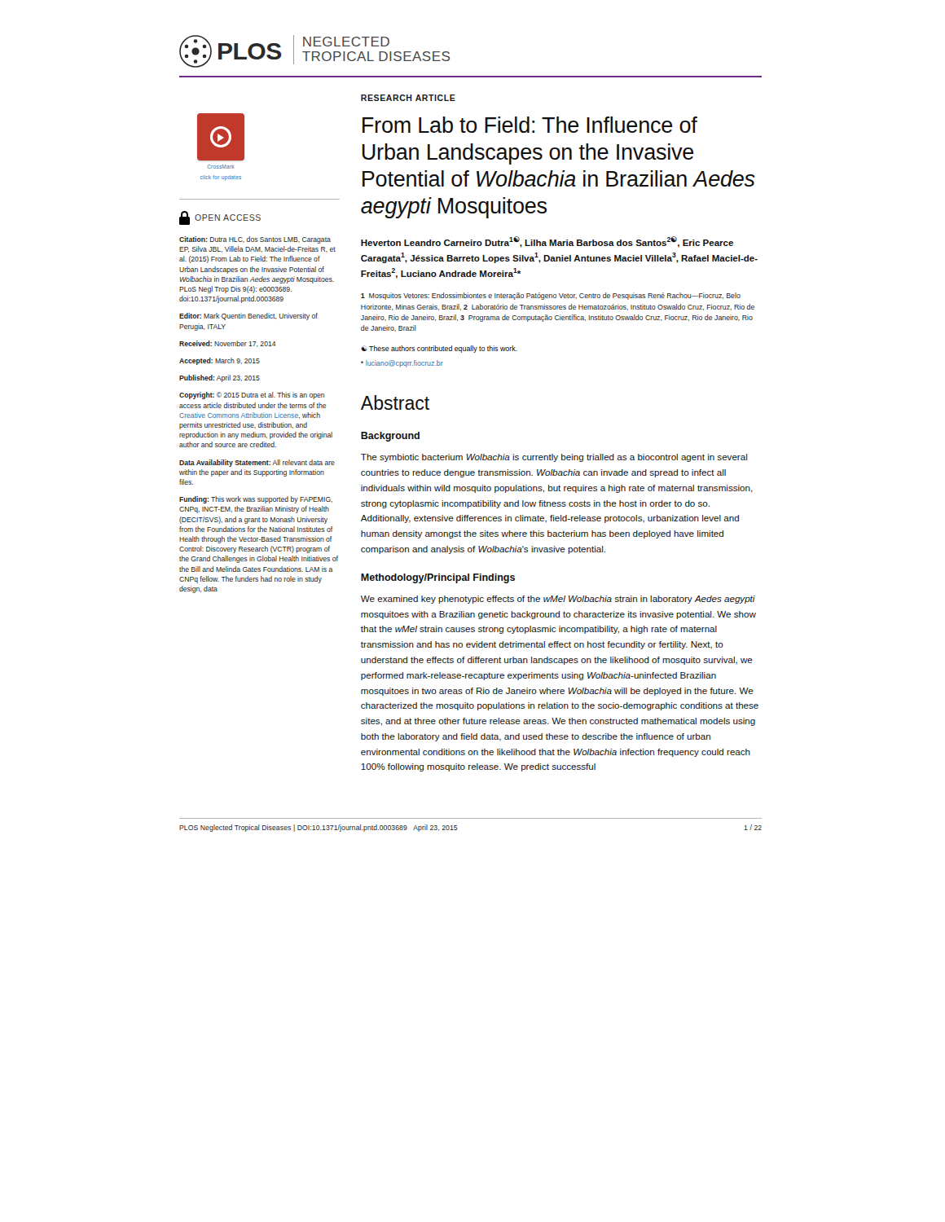PLOS
NEGLECTED
TROPICAL DISEASES
CrossMark
click for updates
OPEN ACCESS
Citation: Dutra HLC, dos Santos LMB, Caragata EP, Silva JBL, Villela DAM, Maciel-de-Freitas R, et al. (2015) From Lab to Field: The Influence of Urban Landscapes on the Invasive Potential of Wolbachia in Brazilian Aedes aegypti Mosquitoes. PLoS Negl Trop Dis 9(4): e0003689. doi:10.1371/journal.pntd.0003689
Editor: Mark Quentin Benedict, University of Perugia, ITALY
Received: November 17, 2014
Accepted: March 9, 2015
Published: April 23, 2015
Copyright: © 2015 Dutra et al. This is an open access article distributed under the terms of the Creative Commons Attribution License, which permits unrestricted use, distribution, and reproduction in any medium, provided the original author and source are credited.
Data Availability Statement: All relevant data are within the paper and its Supporting Information files.
Funding: This work was supported by FAPEMIG, CNPq, INCT-EM, the Brazilian Ministry of Health (DECIT/SVS), and a grant to Monash University from the Foundations for the National Institutes of Health through the Vector-Based Transmission of Control: Discovery Research (VCTR) program of the Grand Challenges in Global Health Initiatives of the Bill and Melinda Gates Foundations. LAM is a CNPq fellow. The funders had no role in study design, data
RESEARCH ARTICLE
From Lab to Field: The Influence of Urban Landscapes on the Invasive Potential of Wolbachia in Brazilian Aedes aegypti Mosquitoes
Heverton Leandro Carneiro Dutra1☯, Lilha Maria Barbosa dos Santos2☯, Eric Pearce Caragata1, Jéssica Barreto Lopes Silva1, Daniel Antunes Maciel Villela3, Rafael Maciel-de-Freitas2, Luciano Andrade Moreira1*
1 Mosquitos Vetores: Endossimbiontes e Interação Patógeno Vetor, Centro de Pesquisas René Rachou—Fiocruz, Belo Horizonte, Minas Gerais, Brazil, 2 Laboratório de Transmissores de Hematozoários, Instituto Oswaldo Cruz, Fiocruz, Rio de Janeiro, Rio de Janeiro, Brazil, 3 Programa de Computação Científica, Instituto Oswaldo Cruz, Fiocruz, Rio de Janeiro, Rio de Janeiro, Brazil
☯ These authors contributed equally to this work.
* luciano@cpqrr.fiocruz.br
Abstract
Background
The symbiotic bacterium Wolbachia is currently being trialled as a biocontrol agent in several countries to reduce dengue transmission. Wolbachia can invade and spread to infect all individuals within wild mosquito populations, but requires a high rate of maternal transmission, strong cytoplasmic incompatibility and low fitness costs in the host in order to do so. Additionally, extensive differences in climate, field-release protocols, urbanization level and human density amongst the sites where this bacterium has been deployed have limited comparison and analysis of Wolbachia's invasive potential.
Methodology/Principal Findings
We examined key phenotypic effects of the wMel Wolbachia strain in laboratory Aedes aegypti mosquitoes with a Brazilian genetic background to characterize its invasive potential. We show that the wMel strain causes strong cytoplasmic incompatibility, a high rate of maternal transmission and has no evident detrimental effect on host fecundity or fertility. Next, to understand the effects of different urban landscapes on the likelihood of mosquito survival, we performed mark-release-recapture experiments using Wolbachia-uninfected Brazilian mosquitoes in two areas of Rio de Janeiro where Wolbachia will be deployed in the future. We characterized the mosquito populations in relation to the socio-demographic conditions at these sites, and at three other future release areas. We then constructed mathematical models using both the laboratory and field data, and used these to describe the influence of urban environmental conditions on the likelihood that the Wolbachia infection frequency could reach 100% following mosquito release. We predict successful
PLOS Neglected Tropical Diseases | DOI:10.1371/journal.pntd.0003689 April 23, 2015
1 / 22